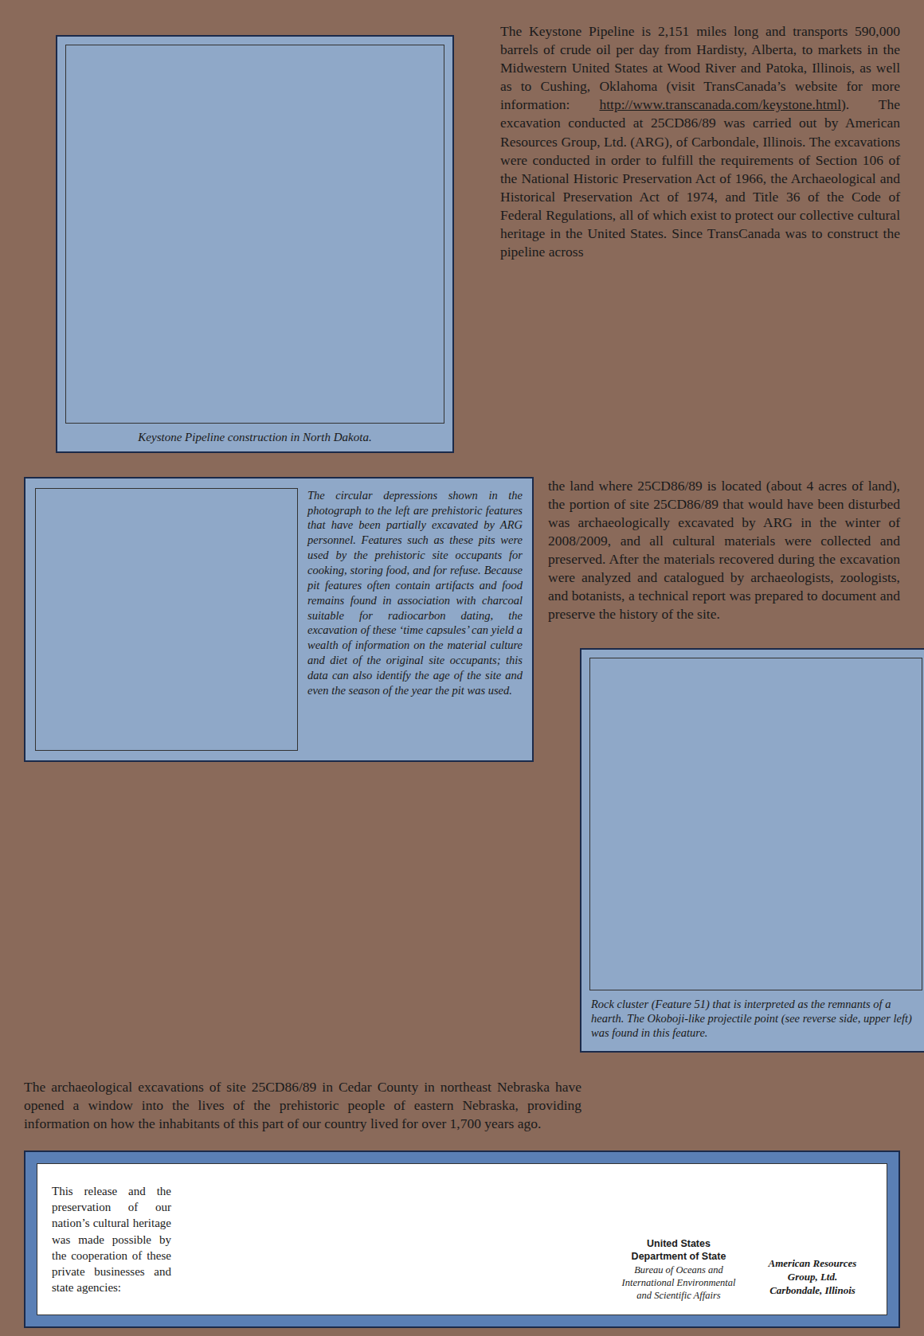Keystone Pipeline construction in North Dakota.
The Keystone Pipeline is 2,151 miles long and transports 590,000 barrels of crude oil per day from Hardisty, Alberta, to markets in the Midwestern United States at Wood River and Patoka, Illinois, as well as to Cushing, Oklahoma (visit TransCanada’s website for more information: http://www.transcanada.com/keystone.html). The excavation conducted at 25CD86/89 was carried out by American Resources Group, Ltd. (ARG), of Carbondale, Illinois. The excavations were conducted in order to fulfill the requirements of Section 106 of the National Historic Preservation Act of 1966, the Archaeological and Historical Preservation Act of 1974, and Title 36 of the Code of Federal Regulations, all of which exist to protect our collective cultural heritage in the United States. Since TransCanada was to construct the pipeline across
The circular depressions shown in the photograph to the left are prehistoric features that have been partially excavated by ARG personnel. Features such as these pits were used by the prehistoric site occupants for cooking, storing food, and for refuse. Because pit features often contain artifacts and food remains found in association with charcoal suitable for radiocarbon dating, the excavation of these ‘time capsules’ can yield a wealth of information on the material culture and diet of the original site occupants; this data can also identify the age of the site and even the season of the year the pit was used.
the land where 25CD86/89 is located (about 4 acres of land), the portion of site 25CD86/89 that would have been disturbed was archaeologically excavated by ARG in the winter of 2008/2009, and all cultural materials were collected and preserved. After the materials recovered during the excavation were analyzed and catalogued by archaeologists, zoologists, and botanists, a technical report was prepared to document and preserve the history of the site.
Rock cluster (Feature 51) that is interpreted as the remnants of a hearth. The Okoboji-like projectile point (see reverse side, upper left) was found in this feature.
The archaeological excavations of site 25CD86/89 in Cedar County in northeast Nebraska have opened a window into the lives of the prehistoric people of eastern Nebraska, providing information on how the inhabitants of this part of our country lived for over 1,700 years ago.
This release and the preservation of our nation’s cultural heritage was made possible by the cooperation of these private businesses and state agencies:
United States Department of State
Bureau of Oceans and International Environmental and Scientific Affairs
American Resources Group, Ltd.
Carbondale, Illinois